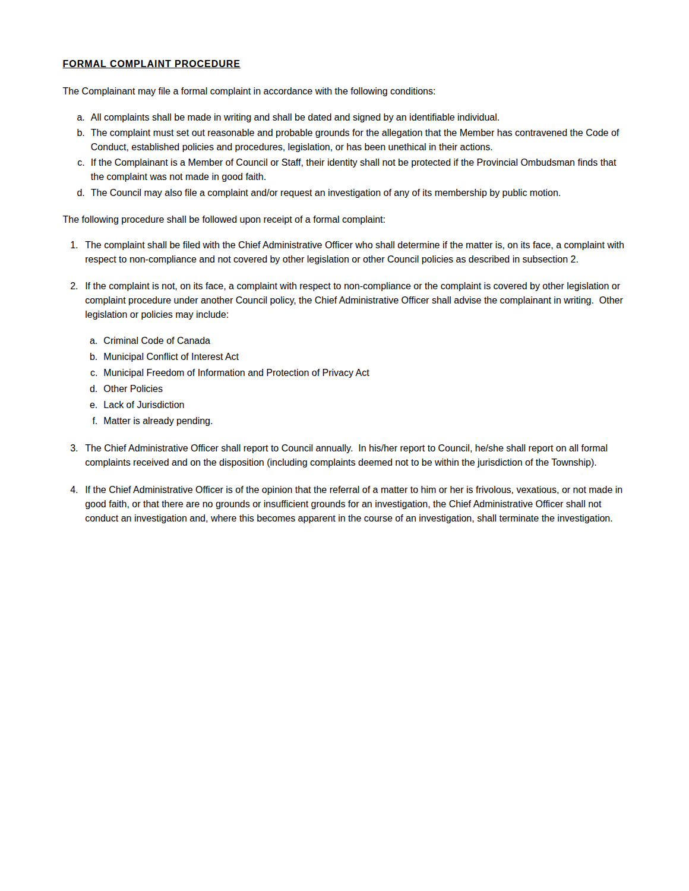FORMAL COMPLAINT PROCEDURE
The Complainant may file a formal complaint in accordance with the following conditions:
All complaints shall be made in writing and shall be dated and signed by an identifiable individual.
The complaint must set out reasonable and probable grounds for the allegation that the Member has contravened the Code of Conduct, established policies and procedures, legislation, or has been unethical in their actions.
If the Complainant is a Member of Council or Staff, their identity shall not be protected if the Provincial Ombudsman finds that the complaint was not made in good faith.
The Council may also file a complaint and/or request an investigation of any of its membership by public motion.
The following procedure shall be followed upon receipt of a formal complaint:
The complaint shall be filed with the Chief Administrative Officer who shall determine if the matter is, on its face, a complaint with respect to non-compliance and not covered by other legislation or other Council policies as described in subsection 2.
If the complaint is not, on its face, a complaint with respect to non-compliance or the complaint is covered by other legislation or complaint procedure under another Council policy, the Chief Administrative Officer shall advise the complainant in writing. Other legislation or policies may include:
Criminal Code of Canada
Municipal Conflict of Interest Act
Municipal Freedom of Information and Protection of Privacy Act
Other Policies
Lack of Jurisdiction
Matter is already pending.
The Chief Administrative Officer shall report to Council annually. In his/her report to Council, he/she shall report on all formal complaints received and on the disposition (including complaints deemed not to be within the jurisdiction of the Township).
If the Chief Administrative Officer is of the opinion that the referral of a matter to him or her is frivolous, vexatious, or not made in good faith, or that there are no grounds or insufficient grounds for an investigation, the Chief Administrative Officer shall not conduct an investigation and, where this becomes apparent in the course of an investigation, shall terminate the investigation.